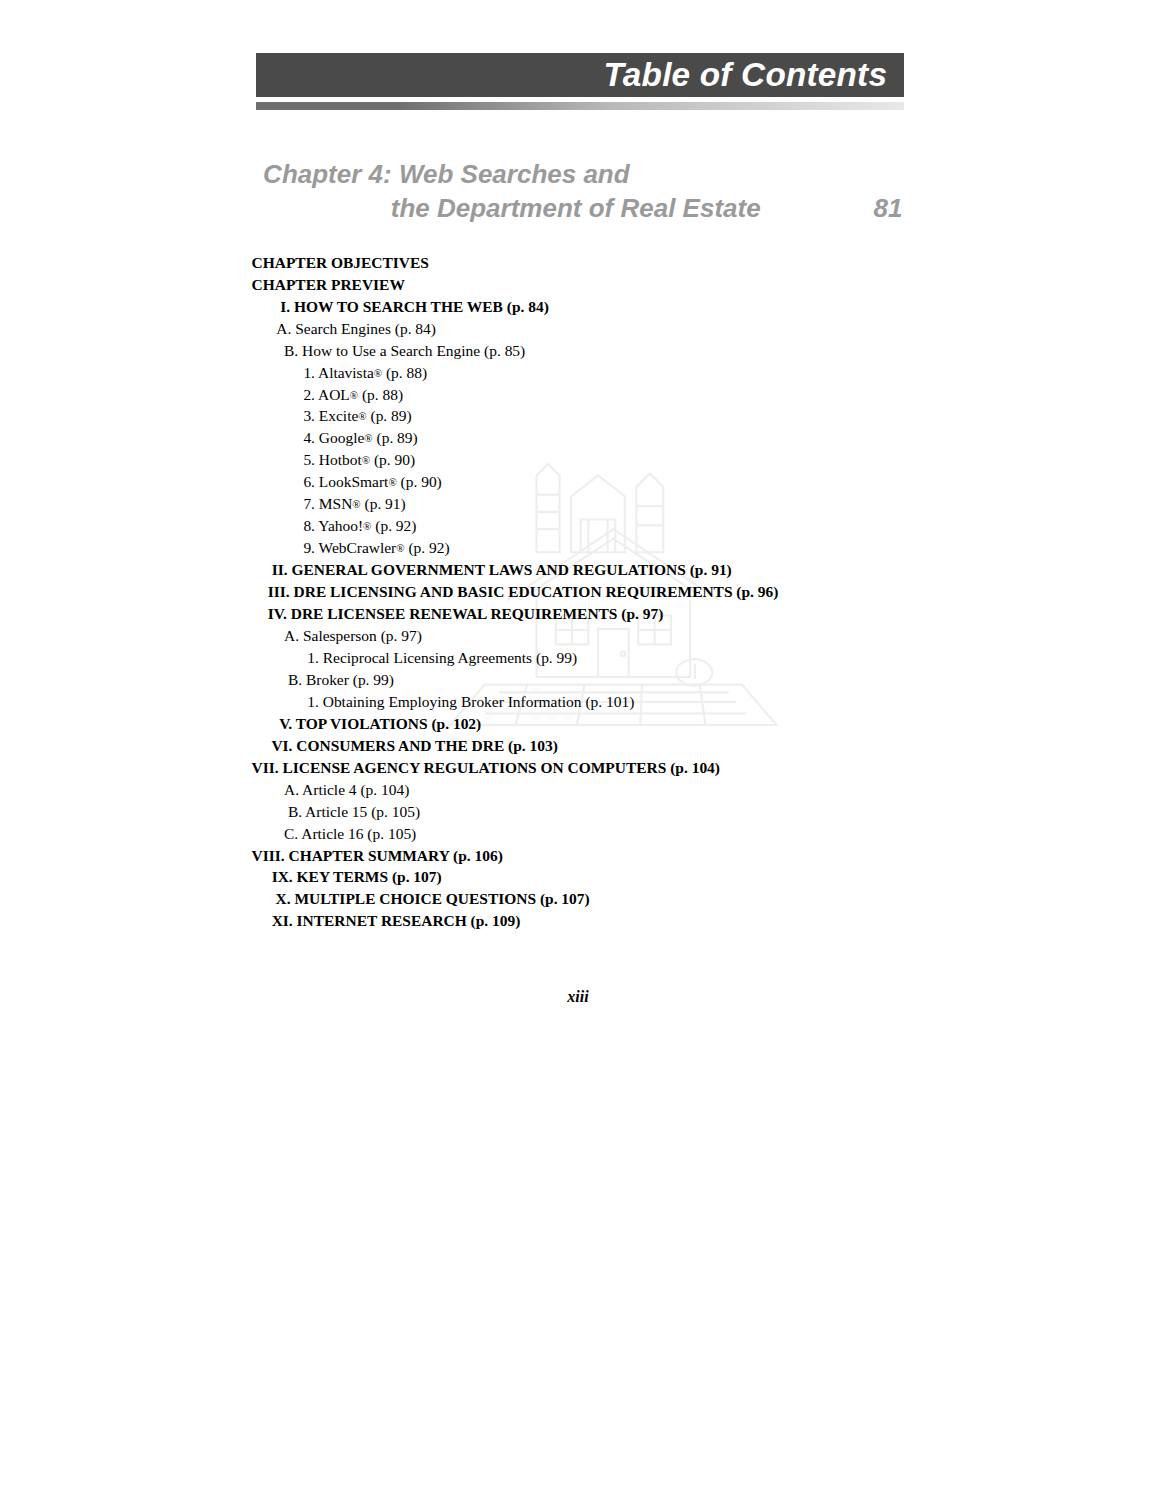Table of Contents
Chapter 4: Web Searches and the Department of Real Estate81
CHAPTER OBJECTIVES
CHAPTER PREVIEW
I. HOW TO SEARCH THE WEB (p. 84)
A. Search Engines (p. 84)
B. How to Use a Search Engine (p. 85)
1. Altavista® (p. 88)
2. AOL® (p. 88)
3. Excite® (p. 89)
4. Google® (p. 89)
5. Hotbot® (p. 90)
6. LookSmart® (p. 90)
7. MSN® (p. 91)
8. Yahoo!® (p. 92)
9. WebCrawler® (p. 92)
II. GENERAL GOVERNMENT LAWS AND REGULATIONS (p. 91)
III. DRE LICENSING AND BASIC EDUCATION REQUIREMENTS (p. 96)
IV. DRE LICENSEE RENEWAL REQUIREMENTS (p. 97)
A. Salesperson (p. 97)
1. Reciprocal Licensing Agreements (p. 99)
B. Broker (p. 99)
1. Obtaining Employing Broker Information (p. 101)
V. TOP VIOLATIONS (p. 102)
VI. CONSUMERS AND THE DRE (p. 103)
VII. LICENSE AGENCY REGULATIONS ON COMPUTERS (p. 104)
A. Article 4 (p. 104)
B. Article 15 (p. 105)
C. Article 16 (p. 105)
VIII. CHAPTER SUMMARY (p. 106)
IX. KEY TERMS (p. 107)
X. MULTIPLE CHOICE QUESTIONS (p. 107)
XI. INTERNET RESEARCH (p. 109)
xiii